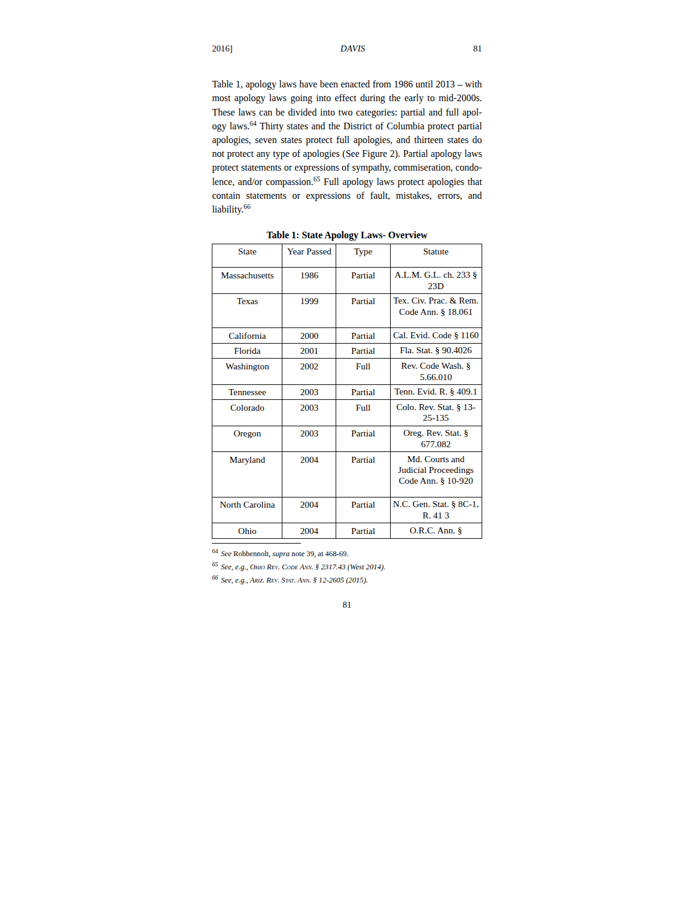2016] DAVIS 81
Table 1, apology laws have been enacted from 1986 until 2013 – with most apology laws going into effect during the early to mid-2000s. These laws can be divided into two categories: partial and full apology laws.64 Thirty states and the District of Columbia protect partial apologies, seven states protect full apologies, and thirteen states do not protect any type of apologies (See Figure 2). Partial apology laws protect statements or expressions of sympathy, commiseration, condolence, and/or compassion.65 Full apology laws protect apologies that contain statements or expressions of fault, mistakes, errors, and liability.66
Table 1: State Apology Laws- Overview
| State | Year Passed | Type | Statute |
| --- | --- | --- | --- |
| Massachusetts | 1986 | Partial | A.L.M. G.L. ch. 233 § 23D |
| Texas | 1999 | Partial | Tex. Civ. Prac. & Rem. Code Ann. § 18.061 |
| California | 2000 | Partial | Cal. Evid. Code § 1160 |
| Florida | 2001 | Partial | Fla. Stat. § 90.4026 |
| Washington | 2002 | Full | Rev. Code Wash. § 5.66.010 |
| Tennessee | 2003 | Partial | Tenn. Evid. R. § 409.1 |
| Colorado | 2003 | Full | Colo. Rev. Stat. § 13-25-135 |
| Oregon | 2003 | Partial | Oreg. Rev. Stat. § 677.082 |
| Maryland | 2004 | Partial | Md. Courts and Judicial Proceedings Code Ann. § 10-920 |
| North Carolina | 2004 | Partial | N.C. Gen. Stat. § 8C-1, R. 41 3 |
| Ohio | 2004 | Partial | O.R.C. Ann. § |
64 See Robbennolt, supra note 39, at 468-69.
65 See, e.g., Ohio Rev. Code Ann. § 2317.43 (West 2014).
66 See, e.g., Ariz. Rev. Stat. Ann. § 12-2605 (2015).
81